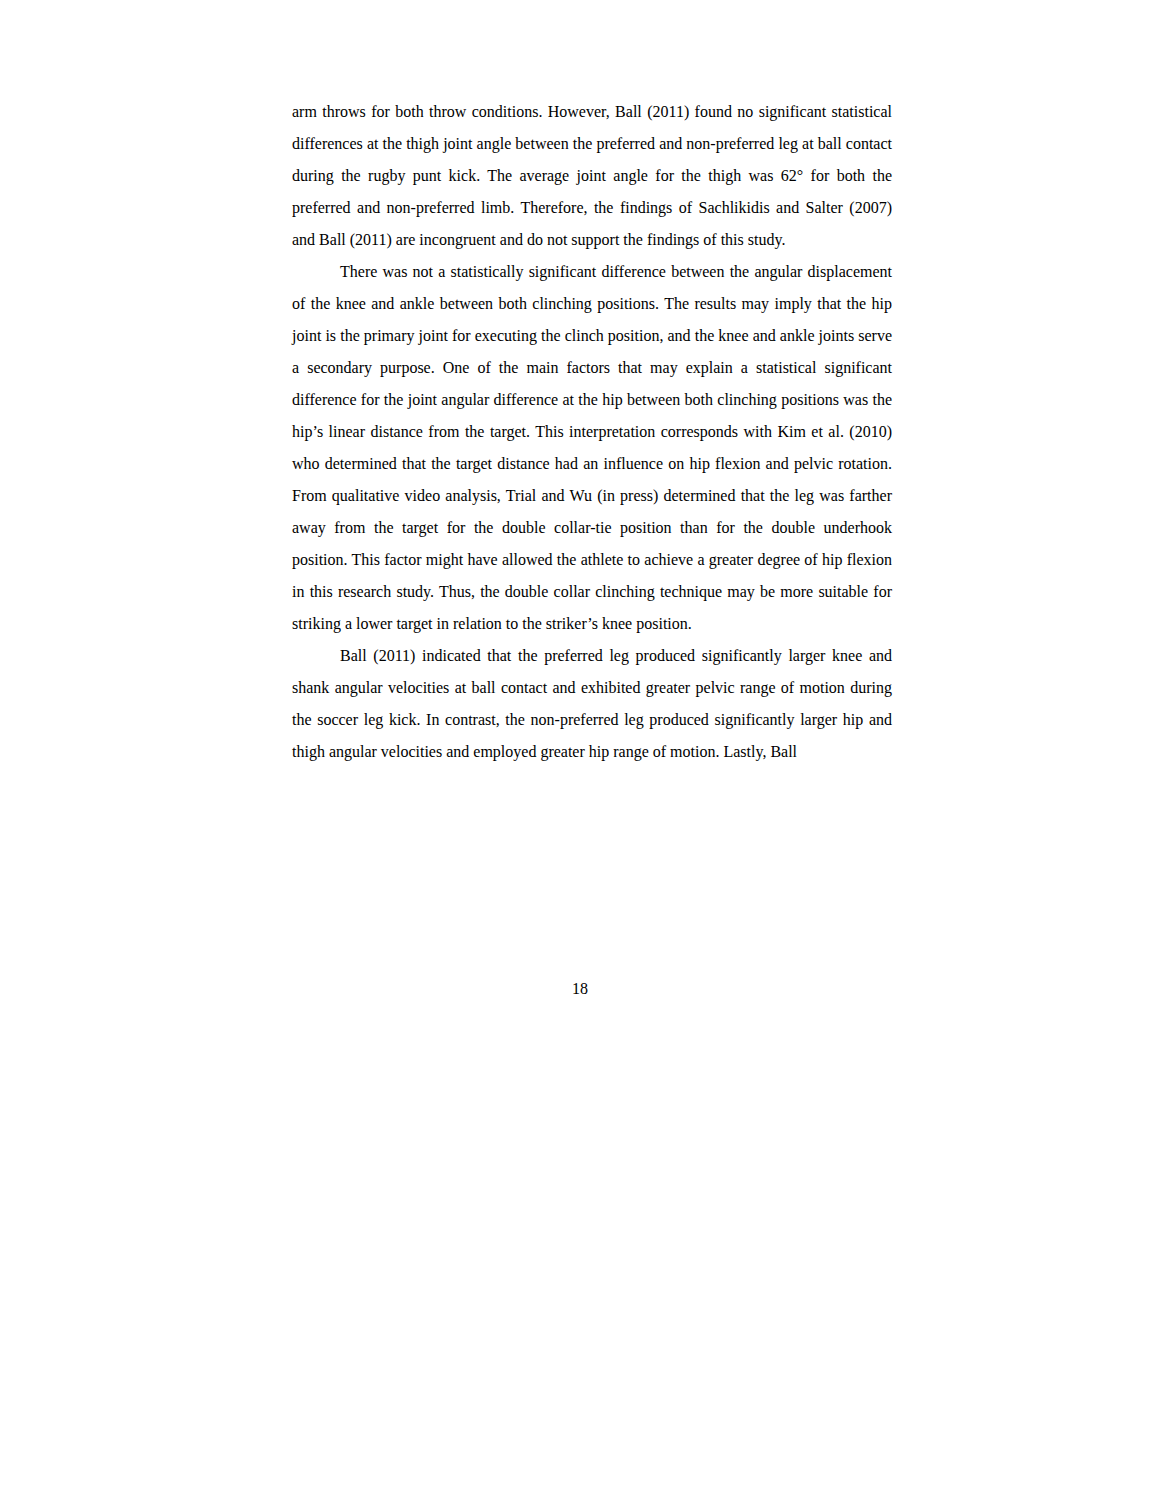arm throws for both throw conditions. However, Ball (2011) found no significant statistical differences at the thigh joint angle between the preferred and non-preferred leg at ball contact during the rugby punt kick. The average joint angle for the thigh was 62° for both the preferred and non-preferred limb. Therefore, the findings of Sachlikidis and Salter (2007) and Ball (2011) are incongruent and do not support the findings of this study.
There was not a statistically significant difference between the angular displacement of the knee and ankle between both clinching positions. The results may imply that the hip joint is the primary joint for executing the clinch position, and the knee and ankle joints serve a secondary purpose. One of the main factors that may explain a statistical significant difference for the joint angular difference at the hip between both clinching positions was the hip’s linear distance from the target. This interpretation corresponds with Kim et al. (2010) who determined that the target distance had an influence on hip flexion and pelvic rotation. From qualitative video analysis, Trial and Wu (in press) determined that the leg was farther away from the target for the double collar-tie position than for the double underhook position. This factor might have allowed the athlete to achieve a greater degree of hip flexion in this research study. Thus, the double collar clinching technique may be more suitable for striking a lower target in relation to the striker’s knee position.
Ball (2011) indicated that the preferred leg produced significantly larger knee and shank angular velocities at ball contact and exhibited greater pelvic range of motion during the soccer leg kick. In contrast, the non-preferred leg produced significantly larger hip and thigh angular velocities and employed greater hip range of motion. Lastly, Ball
18